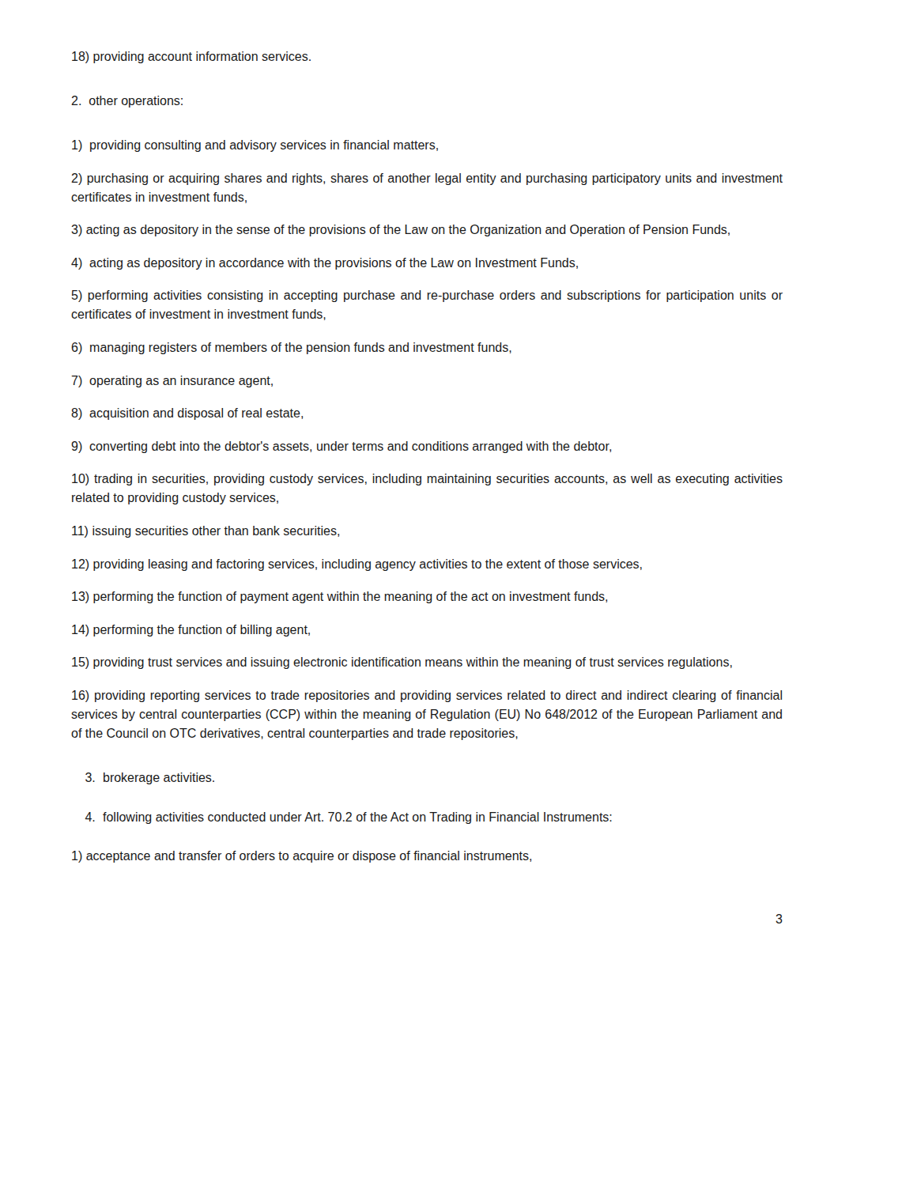18) providing account information services.
2. other operations:
1) providing consulting and advisory services in financial matters,
2) purchasing or acquiring shares and rights, shares of another legal entity and purchasing participatory units and investment certificates in investment funds,
3) acting as depository in the sense of the provisions of the Law on the Organization and Operation of Pension Funds,
4) acting as depository in accordance with the provisions of the Law on Investment Funds,
5) performing activities consisting in accepting purchase and re-purchase orders and subscriptions for participation units or certificates of investment in investment funds,
6) managing registers of members of the pension funds and investment funds,
7) operating as an insurance agent,
8) acquisition and disposal of real estate,
9) converting debt into the debtor's assets, under terms and conditions arranged with the debtor,
10) trading in securities, providing custody services, including maintaining securities accounts, as well as executing activities related to providing custody services,
11) issuing securities other than bank securities,
12) providing leasing and factoring services, including agency activities to the extent of those services,
13) performing the function of payment agent within the meaning of the act on investment funds,
14) performing the function of billing agent,
15) providing trust services and issuing electronic identification means within the meaning of trust services regulations,
16) providing reporting services to trade repositories and providing services related to direct and indirect clearing of financial services by central counterparties (CCP) within the meaning of Regulation (EU) No 648/2012 of the European Parliament and of the Council on OTC derivatives, central counterparties and trade repositories,
brokerage activities.
following activities conducted under Art. 70.2 of the Act on Trading in Financial Instruments:
1) acceptance and transfer of orders to acquire or dispose of financial instruments,
3